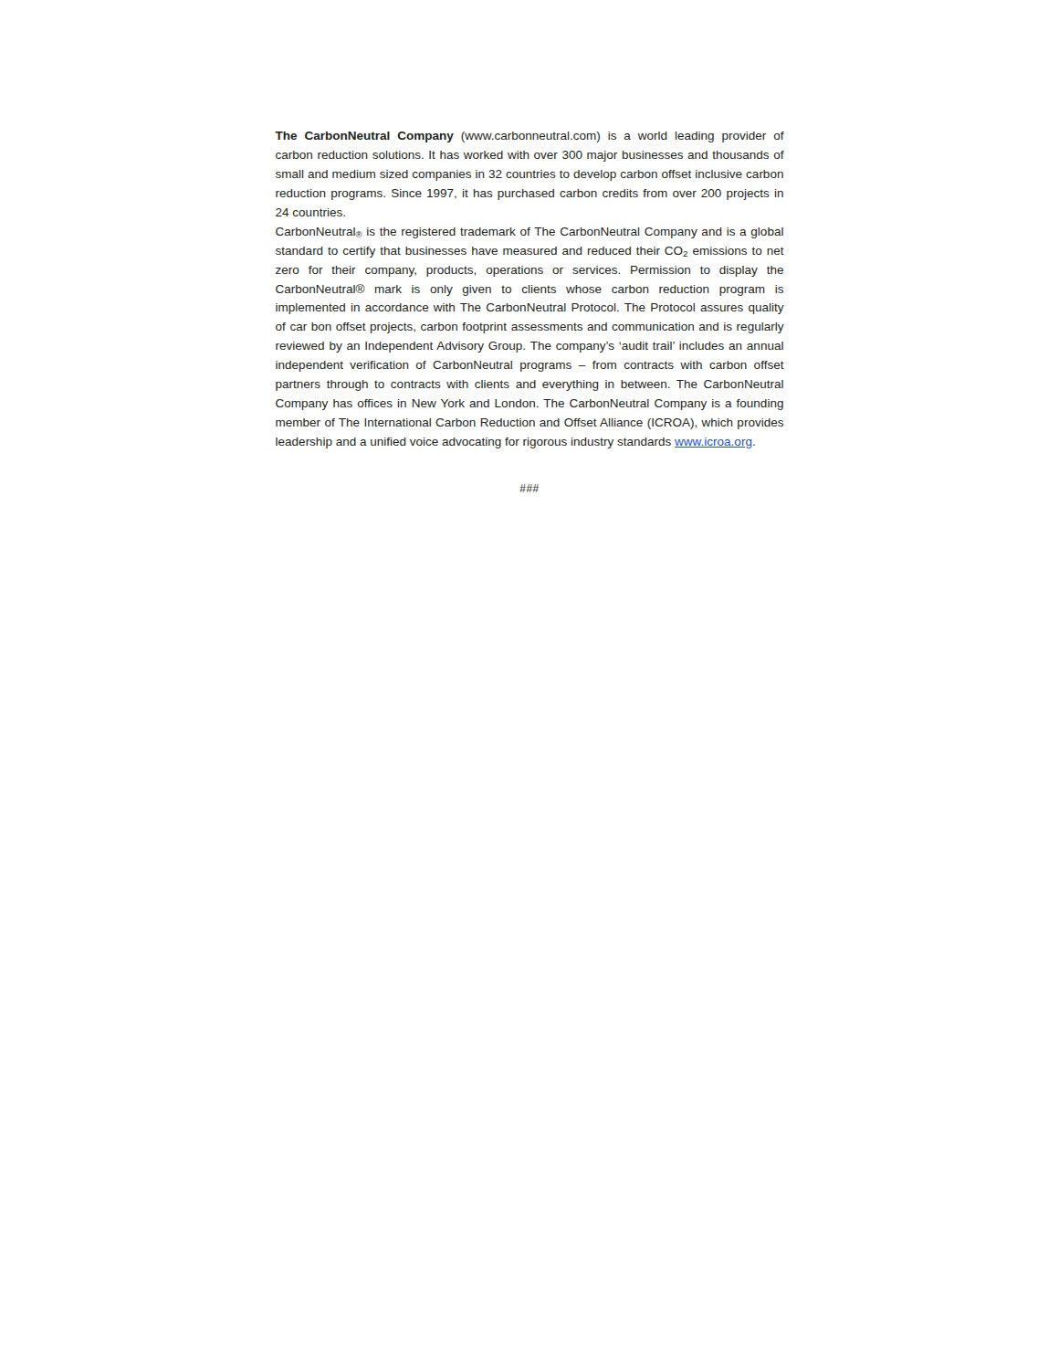The CarbonNeutral Company (www.carbonneutral.com) is a world leading provider of carbon reduction solutions. It has worked with over 300 major businesses and thousands of small and medium sized companies in 32 countries to develop carbon offset inclusive carbon reduction programs. Since 1997, it has purchased carbon credits from over 200 projects in 24 countries.
CarbonNeutral® is the registered trademark of The CarbonNeutral Company and is a global standard to certify that businesses have measured and reduced their CO2 emissions to net zero for their company, products, operations or services. Permission to display the CarbonNeutral® mark is only given to clients whose carbon reduction program is implemented in accordance with The CarbonNeutral Protocol. The Protocol assures quality of car bon offset projects, carbon footprint assessments and communication and is regularly reviewed by an Independent Advisory Group. The company’s ‘audit trail’ includes an annual independent verification of CarbonNeutral programs – from contracts with carbon offset partners through to contracts with clients and everything in between. The CarbonNeutral Company has offices in New York and London. The CarbonNeutral Company is a founding member of The International Carbon Reduction and Offset Alliance (ICROA), which provides leadership and a unified voice advocating for rigorous industry standards www.icroa.org.
###